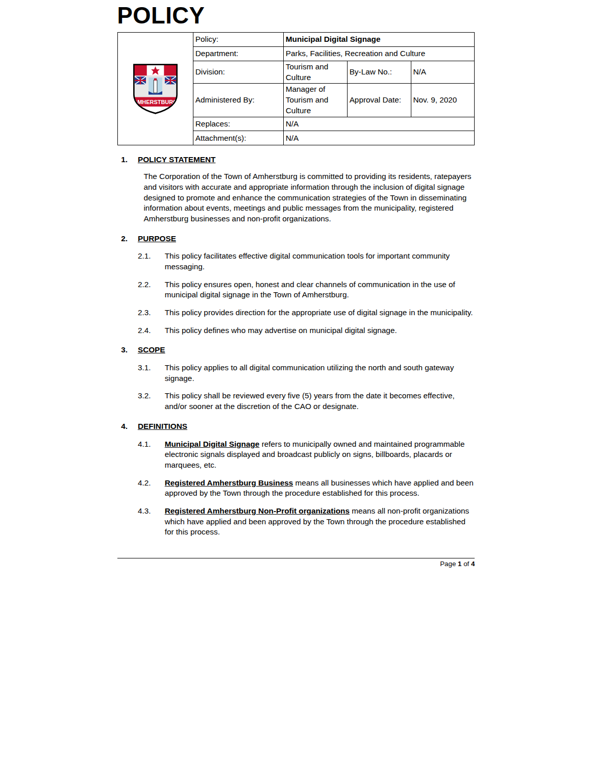POLICY
| | Policy: | Municipal Digital Signage |
| Department: | Parks, Facilities, Recreation and Culture |
| Division: | Tourism and Culture | By-Law No.: | N/A |
| Administered By: | Manager of Tourism and Culture | Approval Date: | Nov. 9, 2020 |
| Replaces: | N/A |
| Attachment(s): | N/A |
POLICY STATEMENT
The Corporation of the Town of Amherstburg is committed to providing its residents, ratepayers and visitors with accurate and appropriate information through the inclusion of digital signage designed to promote and enhance the communication strategies of the Town in disseminating information about events, meetings and public messages from the municipality, registered Amherstburg businesses and non-profit organizations.
PURPOSE
This policy facilitates effective digital communication tools for important community messaging.
This policy ensures open, honest and clear channels of communication in the use of municipal digital signage in the Town of Amherstburg.
This policy provides direction for the appropriate use of digital signage in the municipality.
This policy defines who may advertise on municipal digital signage.
SCOPE
This policy applies to all digital communication utilizing the north and south gateway signage.
This policy shall be reviewed every five (5) years from the date it becomes effective, and/or sooner at the discretion of the CAO or designate.
DEFINITIONS
Municipal Digital Signage refers to municipally owned and maintained programmable electronic signals displayed and broadcast publicly on signs, billboards, placards or marquees, etc.
Registered Amherstburg Business means all businesses which have applied and been approved by the Town through the procedure established for this process.
Registered Amherstburg Non-Profit organizations means all non-profit organizations which have applied and been approved by the Town through the procedure established for this process.
Page 1 of 4